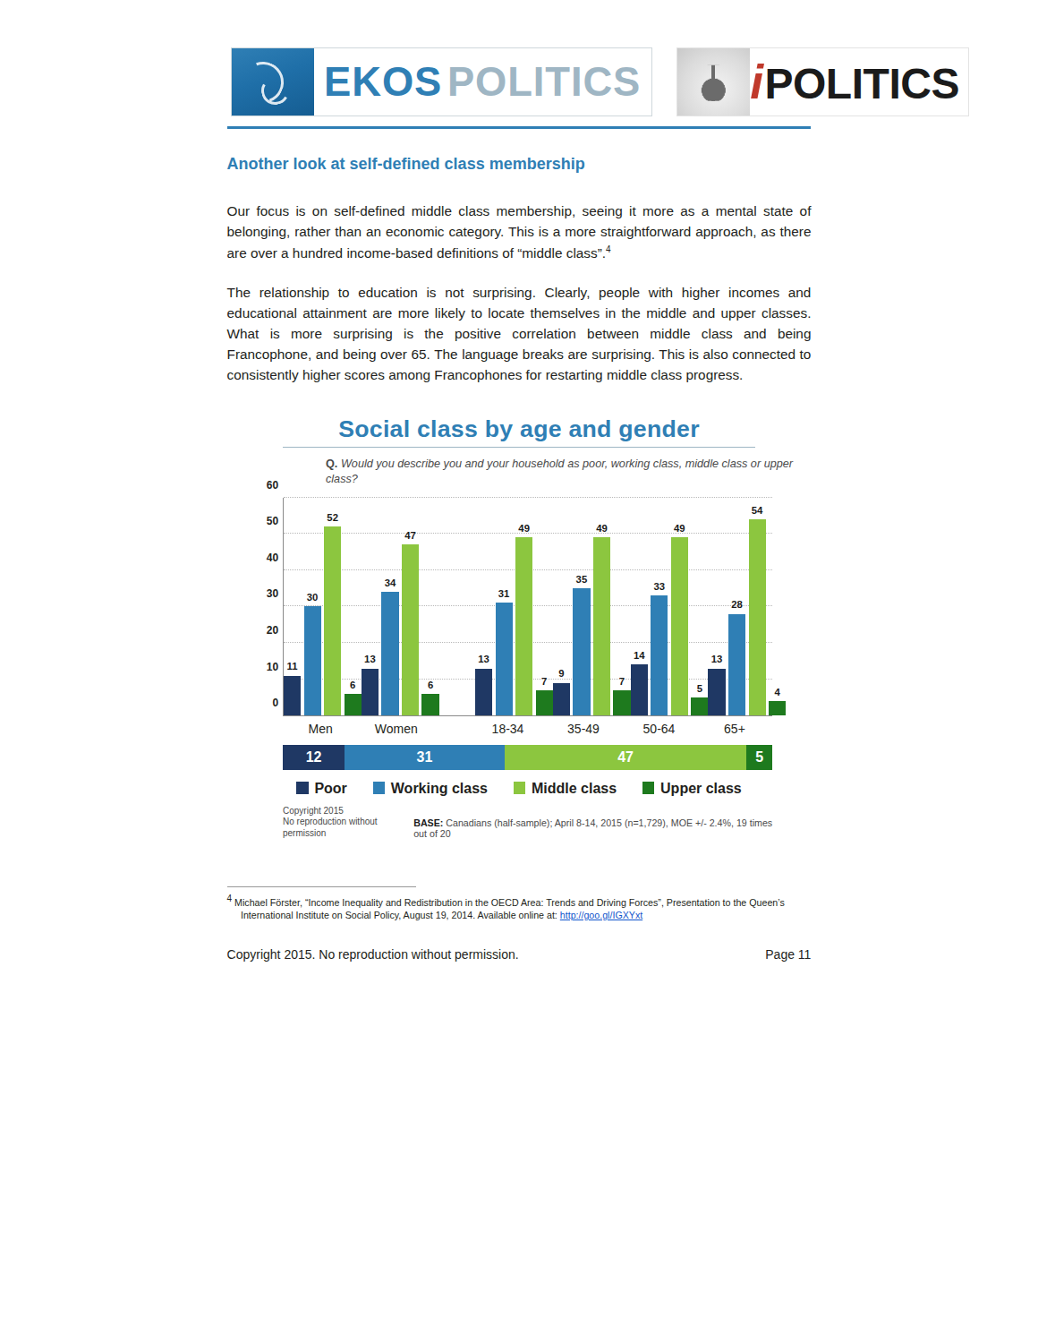EKOSPOLITICS
i POLITICS
Another look at self-defined class membership
Our focus is on self-defined middle class membership, seeing it more as a mental state of belonging, rather than an economic category. This is a more straightforward approach, as there are over a hundred income-based definitions of “middle class”.4
The relationship to education is not surprising. Clearly, people with higher incomes and educational attainment are more likely to locate themselves in the middle and upper classes. What is more surprising is the positive correlation between middle class and being Francophone, and being over 65. The language breaks are surprising. This is also connected to consistently higher scores among Francophones for restarting middle class progress.
Social class by age and gender
Q. Would you describe you and your household as poor, working class, middle class or upper class?
0
10
20
30
40
50
60
11
30
52
6
13
34
47
6
13
31
49
7
9
35
49
7
14
33
49
5
13
28
54
4
Men
Women
18-34
35-49
50-64
65+
12
31
47
5
Poor
Working class
Middle class
Upper class
Copyright 2015
No reproduction without permission
BASE: Canadians (half-sample); April 8-14, 2015 (n=1,729), MOE +/- 2.4%, 19 times out of 20
4 Michael Förster, “Income Inequality and Redistribution in the OECD Area: Trends and Driving Forces”, Presentation to the Queen’s International Institute on Social Policy, August 19, 2014. Available online at: http://goo.gl/IGXYxt
Copyright 2015. No reproduction without permission.
Page 11